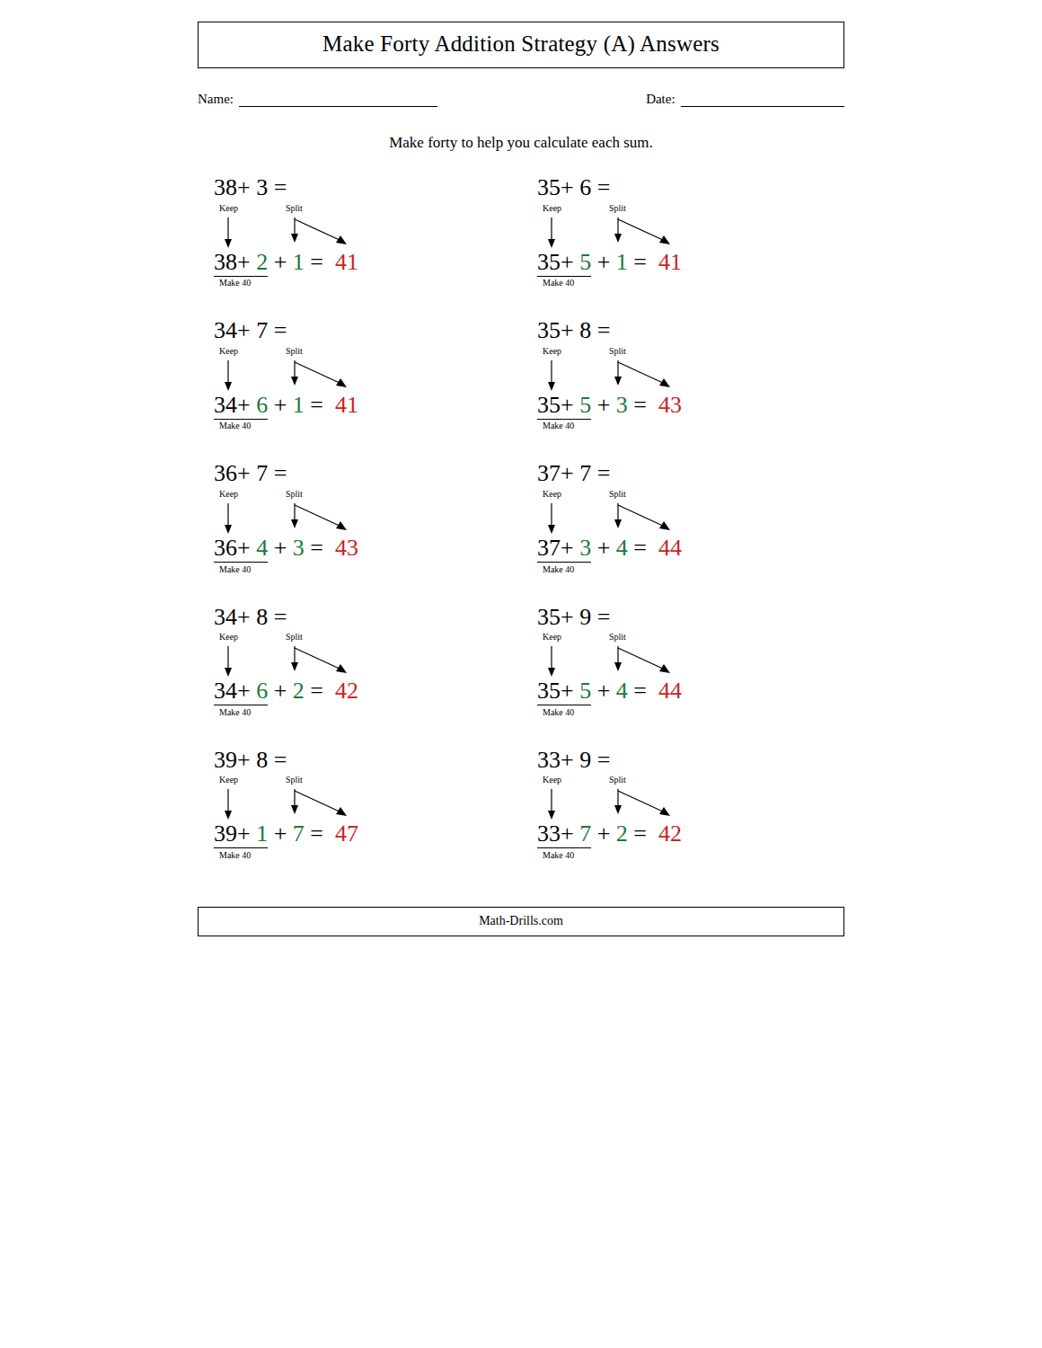Make Forty Addition Strategy (A) Answers
Name:
Date:
Make forty to help you calculate each sum.
| 38+ 3 = Keep Split 38+ 2 + 1 = 41 Make 40 | 35+ 6 = Keep Split 35+ 5 + 1 = 41 Make 40 |
| 34+ 7 = Keep Split 34+ 6 + 1 = 41 Make 40 | 35+ 8 = Keep Split 35+ 5 + 3 = 43 Make 40 |
| 36+ 7 = Keep Split 36+ 4 + 3 = 43 Make 40 | 37+ 7 = Keep Split 37+ 3 + 4 = 44 Make 40 |
| 34+ 8 = Keep Split 34+ 6 + 2 = 42 Make 40 | 35+ 9 = Keep Split 35+ 5 + 4 = 44 Make 40 |
| 39+ 8 = Keep Split 39+ 1 + 7 = 47 Make 40 | 33+ 9 = Keep Split 33+ 7 + 2 = 42 Make 40 |
Math-Drills.com